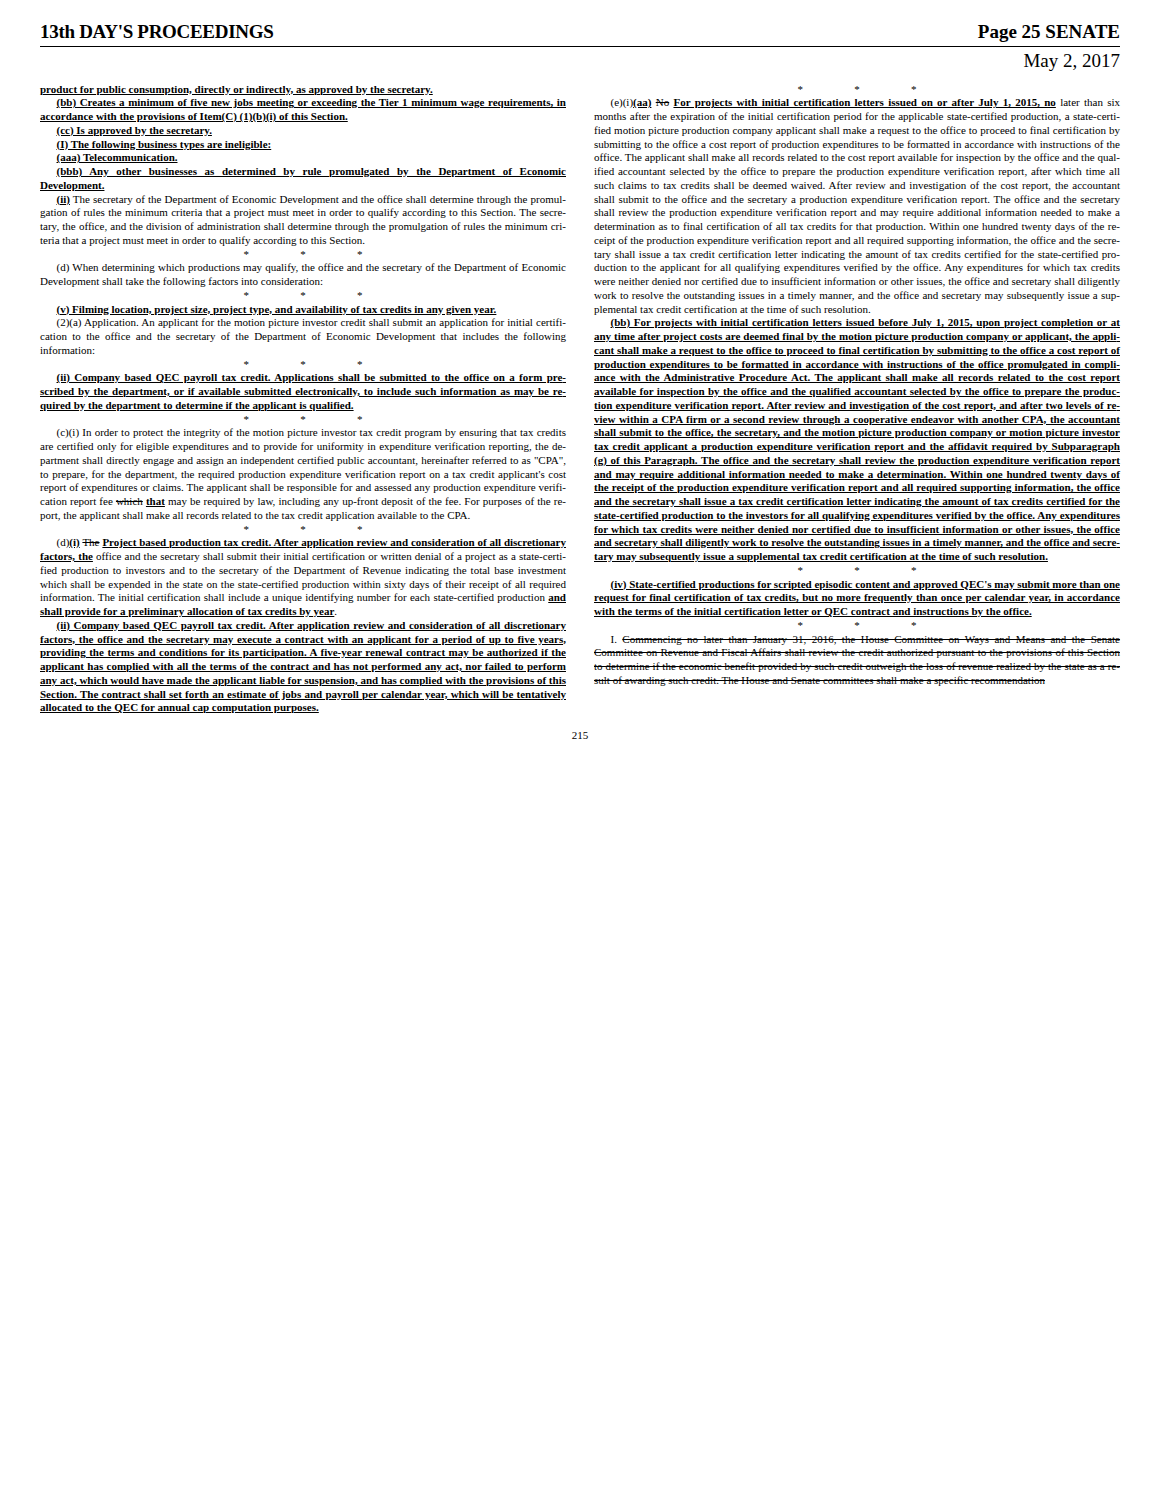13th DAY'S PROCEEDINGS
Page 25 SENATE
May 2, 2017
product for public consumption, directly or indirectly, as approved by the secretary.
(bb) Creates a minimum of five new jobs meeting or exceeding the Tier 1 minimum wage requirements, in accordance with the provisions of Item(C) (1)(b)(i) of this Section.
(cc) Is approved by the secretary.
(I) The following business types are ineligible:
(aaa) Telecommunication.
(bbb) Any other businesses as determined by rule promulgated by the Department of Economic Development.
(ii) The secretary of the Department of Economic Development and the office shall determine through the promulgation of rules the minimum criteria that a project must meet in order to qualify according to this Section. The secretary, the office, and the division of administration shall determine through the promulgation of rules the minimum criteria that a project must meet in order to qualify according to this Section.
* * *
(d) When determining which productions may qualify, the office and the secretary of the Department of Economic Development shall take the following factors into consideration:
* * *
(v) Filming location, project size, project type, and availability of tax credits in any given year.
(2)(a) Application. An applicant for the motion picture investor credit shall submit an application for initial certification to the office and the secretary of the Department of Economic Development that includes the following information:
* * *
(ii) Company based QEC payroll tax credit. Applications shall be submitted to the office on a form prescribed by the department, or if available submitted electronically, to include such information as may be required by the department to determine if the applicant is qualified.
* * *
(c)(i) In order to protect the integrity of the motion picture investor tax credit program by ensuring that tax credits are certified only for eligible expenditures and to provide for uniformity in expenditure verification reporting, the department shall directly engage and assign an independent certified public accountant, hereinafter referred to as "CPA", to prepare, for the department, the required production expenditure verification report on a tax credit applicant's cost report of expenditures or claims. The applicant shall be responsible for and assessed any production expenditure verification report fee which that may be required by law, including any up-front deposit of the fee. For purposes of the report, the applicant shall make all records related to the tax credit application available to the CPA.
* * *
(d)(i) The Project based production tax credit. After application review and consideration of all discretionary factors, the office and the secretary shall submit their initial certification or written denial of a project as a state-certified production to investors and to the secretary of the Department of Revenue indicating the total base investment which shall be expended in the state on the state-certified production within sixty days of their receipt of all required information. The initial certification shall include a unique identifying number for each state-certified production and shall provide for a preliminary allocation of tax credits by year.
(ii) Company based QEC payroll tax credit. After application review and consideration of all discretionary factors, the office and the secretary may execute a contract with an applicant for a period of up to five years, providing the terms and conditions for its participation. A five-year renewal contract may be authorized if the applicant has complied with all the terms of the contract and has not performed any act, nor failed to perform any act, which would have made the applicant liable for suspension, and has complied with the provisions of this Section. The contract shall set forth an estimate of jobs and payroll per calendar year, which will be tentatively allocated to the QEC for annual cap computation purposes.
* * *
(e)(i)(aa) No For projects with initial certification letters issued on or after July 1, 2015, no later than six months after the expiration of the initial certification period for the applicable state-certified production, a state-certified motion picture production company applicant shall make a request to the office to proceed to final certification by submitting to the office a cost report of production expenditures to be formatted in accordance with instructions of the office. The applicant shall make all records related to the cost report available for inspection by the office and the qualified accountant selected by the office to prepare the production expenditure verification report, after which time all such claims to tax credits shall be deemed waived. After review and investigation of the cost report, the accountant shall submit to the office and the secretary a production expenditure verification report. The office and the secretary shall review the production expenditure verification report and may require additional information needed to make a determination as to final certification of all tax credits for that production. Within one hundred twenty days of the receipt of the production expenditure verification report and all required supporting information, the office and the secretary shall issue a tax credit certification letter indicating the amount of tax credits certified for the state-certified production to the applicant for all qualifying expenditures verified by the office. Any expenditures for which tax credits were neither denied nor certified due to insufficient information or other issues, the office and secretary shall diligently work to resolve the outstanding issues in a timely manner, and the office and secretary may subsequently issue a supplemental tax credit certification at the time of such resolution.
(bb) For projects with initial certification letters issued before July 1, 2015, upon project completion or at any time after project costs are deemed final by the motion picture production company or applicant, the applicant shall make a request to the office to proceed to final certification by submitting to the office a cost report of production expenditures to be formatted in accordance with instructions of the office promulgated in compliance with the Administrative Procedure Act. The applicant shall make all records related to the cost report available for inspection by the office and the qualified accountant selected by the office to prepare the production expenditure verification report. After review and investigation of the cost report, and after two levels of review within a CPA firm or a second review through a cooperative endeavor with another CPA, the accountant shall submit to the office, the secretary, and the motion picture production company or motion picture investor tax credit applicant a production expenditure verification report and the affidavit required by Subparagraph (g) of this Paragraph. The office and the secretary shall review the production expenditure verification report and may require additional information needed to make a determination. Within one hundred twenty days of the receipt of the production expenditure verification report and all required supporting information, the office and the secretary shall issue a tax credit certification letter indicating the amount of tax credits certified for the state-certified production to the investors for all qualifying expenditures verified by the office. Any expenditures for which tax credits were neither denied nor certified due to insufficient information or other issues, the office and secretary shall diligently work to resolve the outstanding issues in a timely manner, and the office and secretary may subsequently issue a supplemental tax credit certification at the time of such resolution.
* * *
(iv) State-certified productions for scripted episodic content and approved QEC's may submit more than one request for final certification of tax credits, but no more frequently than once per calendar year, in accordance with the terms of the initial certification letter or QEC contract and instructions by the office.
* * *
I. Commencing no later than January 31, 2016, the House Committee on Ways and Means and the Senate Committee on Revenue and Fiscal Affairs shall review the credit authorized pursuant to the provisions of this Section to determine if the economic benefit provided by such credit outweigh the loss of revenue realized by the state as a result of awarding such credit. The House and Senate committees shall make a specific recommendation
215